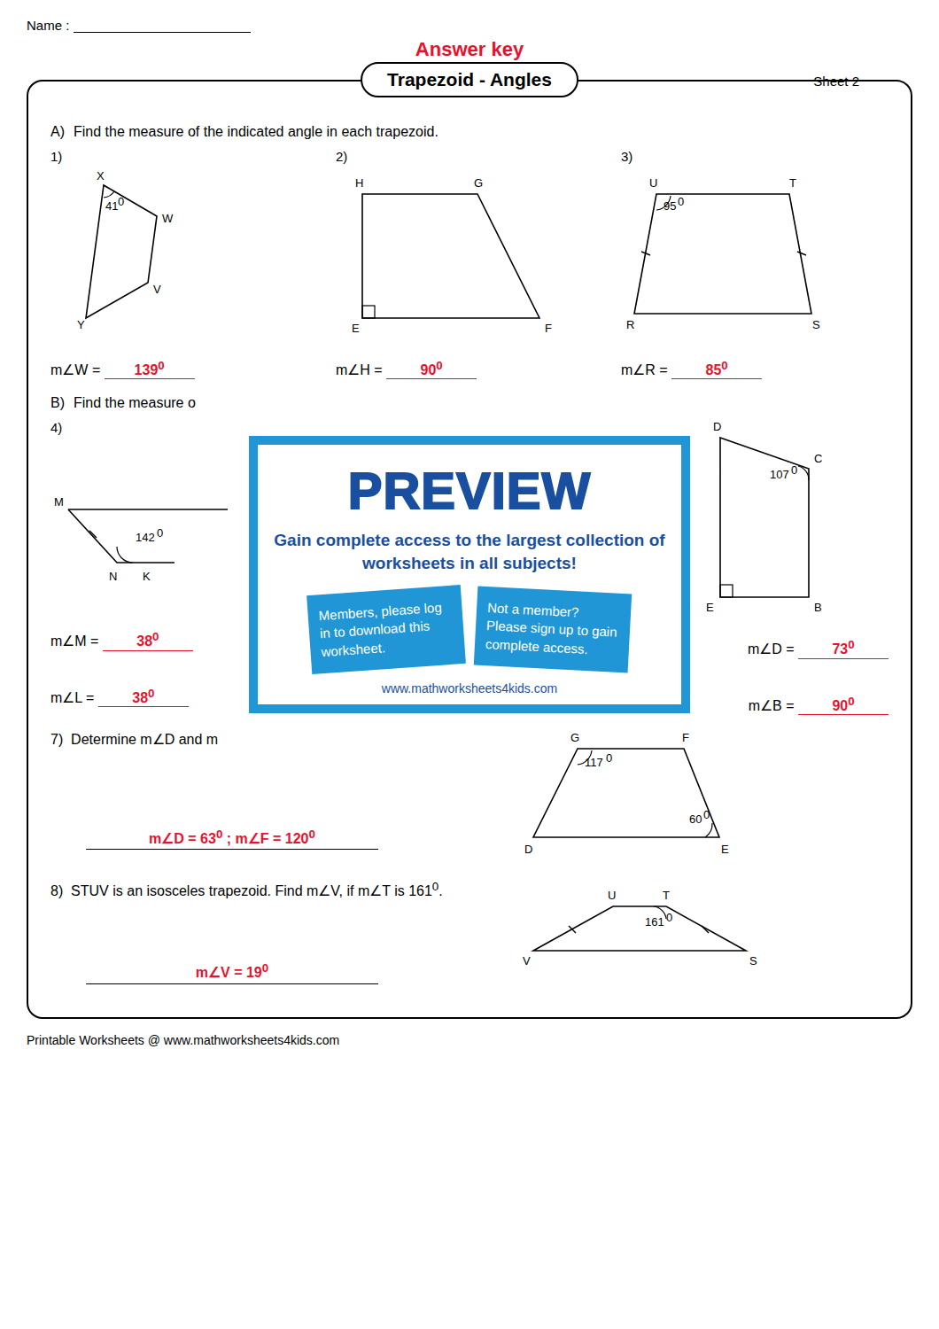Name :
Answer key
Sheet 2
Trapezoid - Angles
A) Find the measure of the indicated angle in each trapezoid.
1)
X W V Y 41 0
m∠W = 1390
2)
H G E F
m∠H = 900
3)
U T R S 95 0
m∠R = 850
B) Find the measure o
4)
M N K 142 0
m∠M = 380
m∠L = 380
D C E B 107 0
m∠D = 730
m∠B = 900
7) Determine m∠D and m
m∠D = 630 ; m∠F = 1200
G F D E 117 0 60 0
8) STUV is an isosceles trapezoid. Find m∠V, if m∠T is 1610.
m∠V = 190
U T V S 161 0
PREVIEW
Gain complete access to the largest collection of worksheets in all subjects!
Members, please log in to download this worksheet.
Not a member? Please sign up to gain complete access.
www.mathworksheets4kids.com
Printable Worksheets @ www.mathworksheets4kids.com